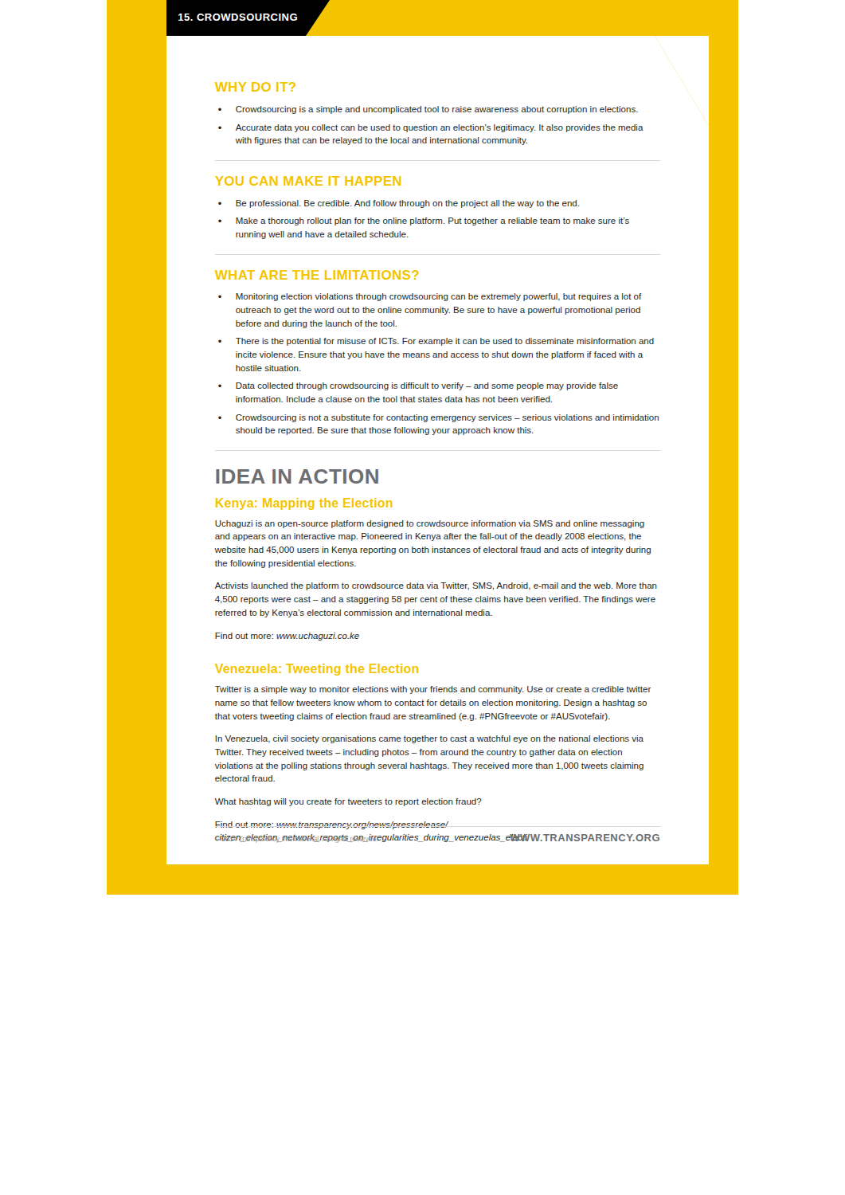15. Crowdsourcing
Why do it?
Crowdsourcing is a simple and uncomplicated tool to raise awareness about corruption in elections.
Accurate data you collect can be used to question an election’s legitimacy. It also provides the media with figures that can be relayed to the local and international community.
You can make it happen
Be professional. Be credible. And follow through on the project all the way to the end.
Make a thorough rollout plan for the online platform. Put together a reliable team to make sure it’s running well and have a detailed schedule.
What are the limitations?
Monitoring election violations through crowdsourcing can be extremely powerful, but requires a lot of outreach to get the word out to the online community. Be sure to have a powerful promotional period before and during the launch of the tool.
There is the potential for misuse of ICTs. For example it can be used to disseminate misinformation and incite violence. Ensure that you have the means and access to shut down the platform if faced with a hostile situation.
Data collected through crowdsourcing is difficult to verify – and some people may provide false information. Include a clause on the tool that states data has not been verified.
Crowdsourcing is not a substitute for contacting emergency services – serious violations and intimidation should be reported. Be sure that those following your approach know this.
Idea in action
Kenya: Mapping the Election
Uchaguzi is an open-source platform designed to crowdsource information via SMS and online messaging and appears on an interactive map. Pioneered in Kenya after the fall-out of the deadly 2008 elections, the website had 45,000 users in Kenya reporting on both instances of electoral fraud and acts of integrity during the following presidential elections.
Activists launched the platform to crowdsource data via Twitter, SMS, Android, e-mail and the web. More than 4,500 reports were cast – and a staggering 58 per cent of these claims have been verified. The findings were referred to by Kenya’s electoral commission and international media.
Find out more: www.uchaguzi.co.ke
Venezuela: Tweeting the Election
Twitter is a simple way to monitor elections with your friends and community. Use or create a credible twitter name so that fellow tweeters know whom to contact for details on election monitoring. Design a hashtag so that voters tweeting claims of election fraud are streamlined (e.g. #PNGfreevote or #AUSvotefair).
In Venezuela, civil society organisations came together to cast a watchful eye on the national elections via Twitter. They received tweets – including photos – from around the country to gather data on election violations at the polling stations through several hashtags. They received more than 1,000 tweets claiming electoral fraud.
What hashtag will you create for tweeters to report election fraud?
Find out more: www.transparency.org/news/pressrelease/
citizen_election_network_reports_on_irregularities_during_venezuelas_electi
© 2014 Transparency International. All rights reserved.
WWW.TRANSPARENCY.ORG